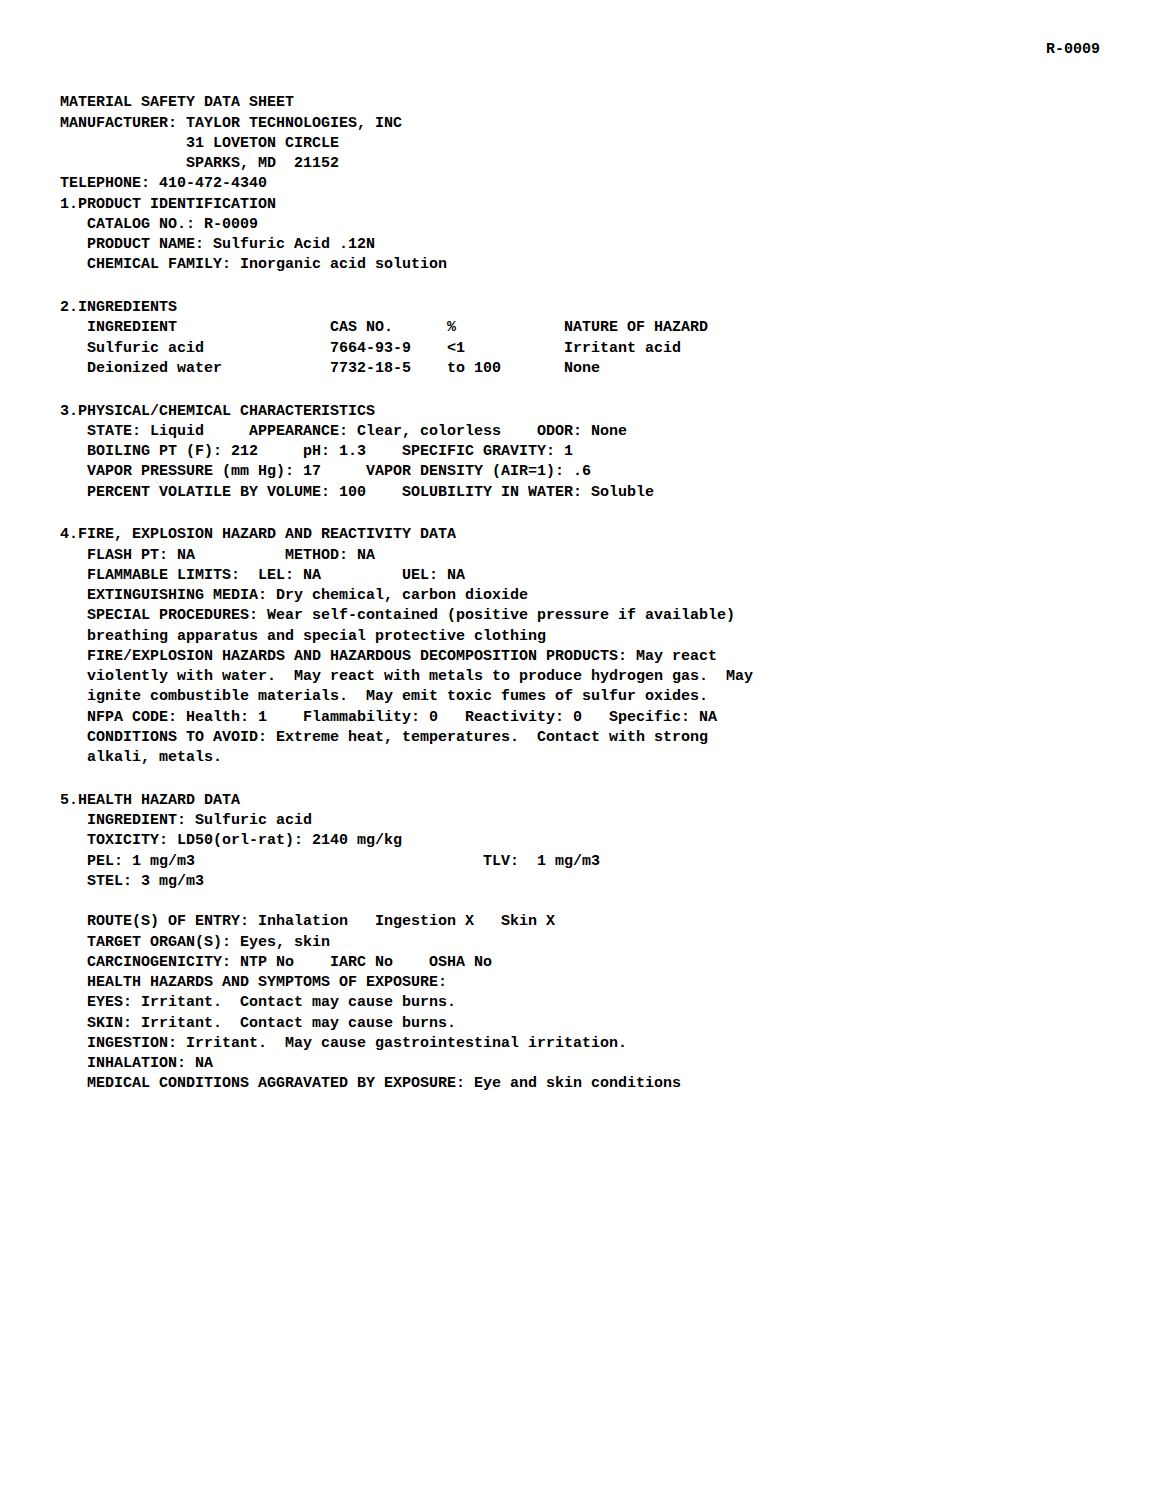R-0009
MATERIAL SAFETY DATA SHEET
MANUFACTURER: TAYLOR TECHNOLOGIES, INC
              31 LOVETON CIRCLE
              SPARKS, MD  21152
TELEPHONE: 410-472-4340
1.PRODUCT IDENTIFICATION
   CATALOG NO.: R-0009
   PRODUCT NAME: Sulfuric Acid .12N
   CHEMICAL FAMILY: Inorganic acid solution
2.INGREDIENTS
   INGREDIENT                 CAS NO.      %            NATURE OF HAZARD
   Sulfuric acid              7664-93-9    <1           Irritant acid
   Deionized water            7732-18-5    to 100       None
3.PHYSICAL/CHEMICAL CHARACTERISTICS
   STATE: Liquid     APPEARANCE: Clear, colorless    ODOR: None
   BOILING PT (F): 212     pH: 1.3    SPECIFIC GRAVITY: 1
   VAPOR PRESSURE (mm Hg): 17     VAPOR DENSITY (AIR=1): .6
   PERCENT VOLATILE BY VOLUME: 100    SOLUBILITY IN WATER: Soluble
4.FIRE, EXPLOSION HAZARD AND REACTIVITY DATA
   FLASH PT: NA          METHOD: NA
   FLAMMABLE LIMITS:  LEL: NA         UEL: NA
   EXTINGUISHING MEDIA: Dry chemical, carbon dioxide
   SPECIAL PROCEDURES: Wear self-contained (positive pressure if available)
   breathing apparatus and special protective clothing
   FIRE/EXPLOSION HAZARDS AND HAZARDOUS DECOMPOSITION PRODUCTS: May react
   violently with water.  May react with metals to produce hydrogen gas.  May
   ignite combustible materials.  May emit toxic fumes of sulfur oxides.
   NFPA CODE: Health: 1    Flammability: 0   Reactivity: 0   Specific: NA
   CONDITIONS TO AVOID: Extreme heat, temperatures.  Contact with strong
   alkali, metals.
5.HEALTH HAZARD DATA
   INGREDIENT: Sulfuric acid
   TOXICITY: LD50(orl-rat): 2140 mg/kg
   PEL: 1 mg/m3                                TLV:  1 mg/m3
   STEL: 3 mg/m3

   ROUTE(S) OF ENTRY: Inhalation   Ingestion X   Skin X
   TARGET ORGAN(S): Eyes, skin
   CARCINOGENICITY: NTP No    IARC No    OSHA No
   HEALTH HAZARDS AND SYMPTOMS OF EXPOSURE:
   EYES: Irritant.  Contact may cause burns.
   SKIN: Irritant.  Contact may cause burns.
   INGESTION: Irritant.  May cause gastrointestinal irritation.
   INHALATION: NA
   MEDICAL CONDITIONS AGGRAVATED BY EXPOSURE: Eye and skin conditions